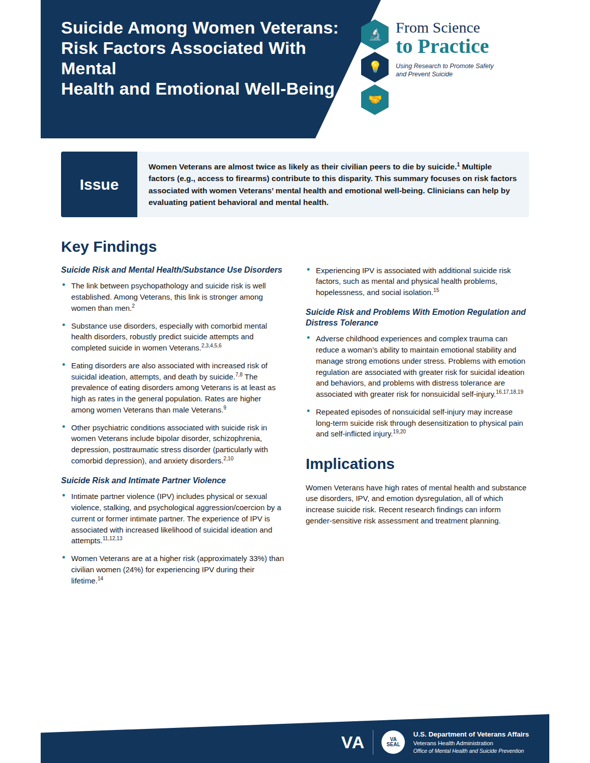Suicide Among Women Veterans:
Risk Factors Associated With Mental
Health and Emotional Well-Being
🔬
💡
🤝
From Science
to Practice
Using Research to Promote Safety
and Prevent Suicide
Issue
Women Veterans are almost twice as likely as their civilian peers to die by suicide.1 Multiple factors (e.g., access to firearms) contribute to this disparity. This summary focuses on risk factors associated with women Veterans’ mental health and emotional well-being. Clinicians can help by evaluating patient behavioral and mental health.
Key Findings
Suicide Risk and Mental Health/Substance Use Disorders
The link between psychopathology and suicide risk is well established. Among Veterans, this link is stronger among women than men.2
Substance use disorders, especially with comorbid mental health disorders, robustly predict suicide attempts and completed suicide in women Veterans.2,3,4,5,6
Eating disorders are also associated with increased risk of suicidal ideation, attempts, and death by suicide.7,8 The prevalence of eating disorders among Veterans is at least as high as rates in the general population. Rates are higher among women Veterans than male Veterans.9
Other psychiatric conditions associated with suicide risk in women Veterans include bipolar disorder, schizophrenia, depression, posttraumatic stress disorder (particularly with comorbid depression), and anxiety disorders.2,10
Suicide Risk and Intimate Partner Violence
Intimate partner violence (IPV) includes physical or sexual violence, stalking, and psychological aggression/coercion by a current or former intimate partner. The experience of IPV is associated with increased likelihood of suicidal ideation and attempts.11,12,13
Women Veterans are at a higher risk (approximately 33%) than civilian women (24%) for experiencing IPV during their lifetime.14
Experiencing IPV is associated with additional suicide risk factors, such as mental and physical health problems, hopelessness, and social isolation.15
Suicide Risk and Problems With Emotion Regulation and Distress Tolerance
Adverse childhood experiences and complex trauma can reduce a woman’s ability to maintain emotional stability and manage strong emotions under stress. Problems with emotion regulation are associated with greater risk for suicidal ideation and behaviors, and problems with distress tolerance are associated with greater risk for nonsuicidal self-injury.16,17,18,19
Repeated episodes of nonsuicidal self-injury may increase long-term suicide risk through desensitization to physical pain and self-inflicted injury.19,20
Implications
Women Veterans have high rates of mental health and substance use disorders, IPV, and emotion dysregulation, all of which increase suicide risk. Recent research findings can inform gender-sensitive risk assessment and treatment planning.
VA
VA
SEAL
U.S. Department of Veterans Affairs
Veterans Health Administration
Office of Mental Health and Suicide Prevention